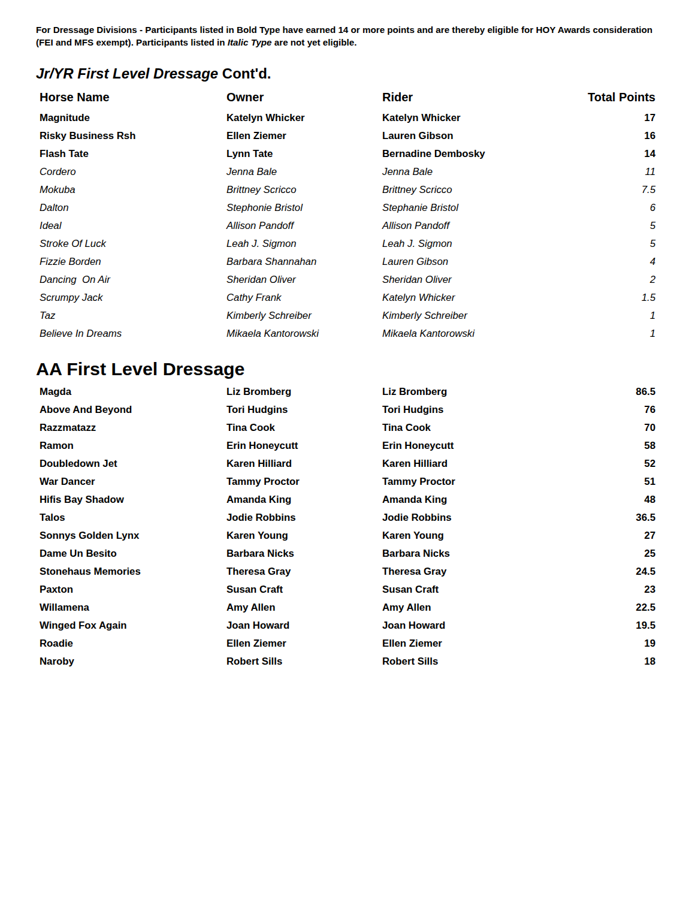For Dressage Divisions - Participants listed in Bold Type have earned 14 or more points and are thereby eligible for HOY Awards consideration (FEI and MFS exempt). Participants listed in Italic Type are not yet eligible.
Jr/YR First Level Dressage Cont'd.
| Horse Name | Owner | Rider | Total Points |
| --- | --- | --- | --- |
| Magnitude | Katelyn Whicker | Katelyn Whicker | 17 |
| Risky Business Rsh | Ellen Ziemer | Lauren Gibson | 16 |
| Flash Tate | Lynn Tate | Bernadine Dembosky | 14 |
| Cordero | Jenna Bale | Jenna Bale | 11 |
| Mokuba | Brittney Scricco | Brittney Scricco | 7.5 |
| Dalton | Stephonie Bristol | Stephanie Bristol | 6 |
| Ideal | Allison Pandoff | Allison Pandoff | 5 |
| Stroke Of Luck | Leah J. Sigmon | Leah J. Sigmon | 5 |
| Fizzie Borden | Barbara Shannahan | Lauren Gibson | 4 |
| Dancing On Air | Sheridan Oliver | Sheridan Oliver | 2 |
| Scrumpy Jack | Cathy Frank | Katelyn Whicker | 1.5 |
| Taz | Kimberly Schreiber | Kimberly Schreiber | 1 |
| Believe In Dreams | Mikaela Kantorowski | Mikaela Kantorowski | 1 |
AA First Level Dressage
| Magda | Liz Bromberg | Liz Bromberg | 86.5 |
| Above And Beyond | Tori Hudgins | Tori Hudgins | 76 |
| Razzmatazz | Tina Cook | Tina Cook | 70 |
| Ramon | Erin Honeycutt | Erin Honeycutt | 58 |
| Doubledown Jet | Karen Hilliard | Karen Hilliard | 52 |
| War Dancer | Tammy Proctor | Tammy Proctor | 51 |
| Hifis Bay Shadow | Amanda King | Amanda King | 48 |
| Talos | Jodie Robbins | Jodie Robbins | 36.5 |
| Sonnys Golden Lynx | Karen Young | Karen Young | 27 |
| Dame Un Besito | Barbara Nicks | Barbara Nicks | 25 |
| Stonehaus Memories | Theresa Gray | Theresa Gray | 24.5 |
| Paxton | Susan Craft | Susan Craft | 23 |
| Willamena | Amy Allen | Amy Allen | 22.5 |
| Winged Fox Again | Joan Howard | Joan Howard | 19.5 |
| Roadie | Ellen Ziemer | Ellen Ziemer | 19 |
| Naroby | Robert Sills | Robert Sills | 18 |